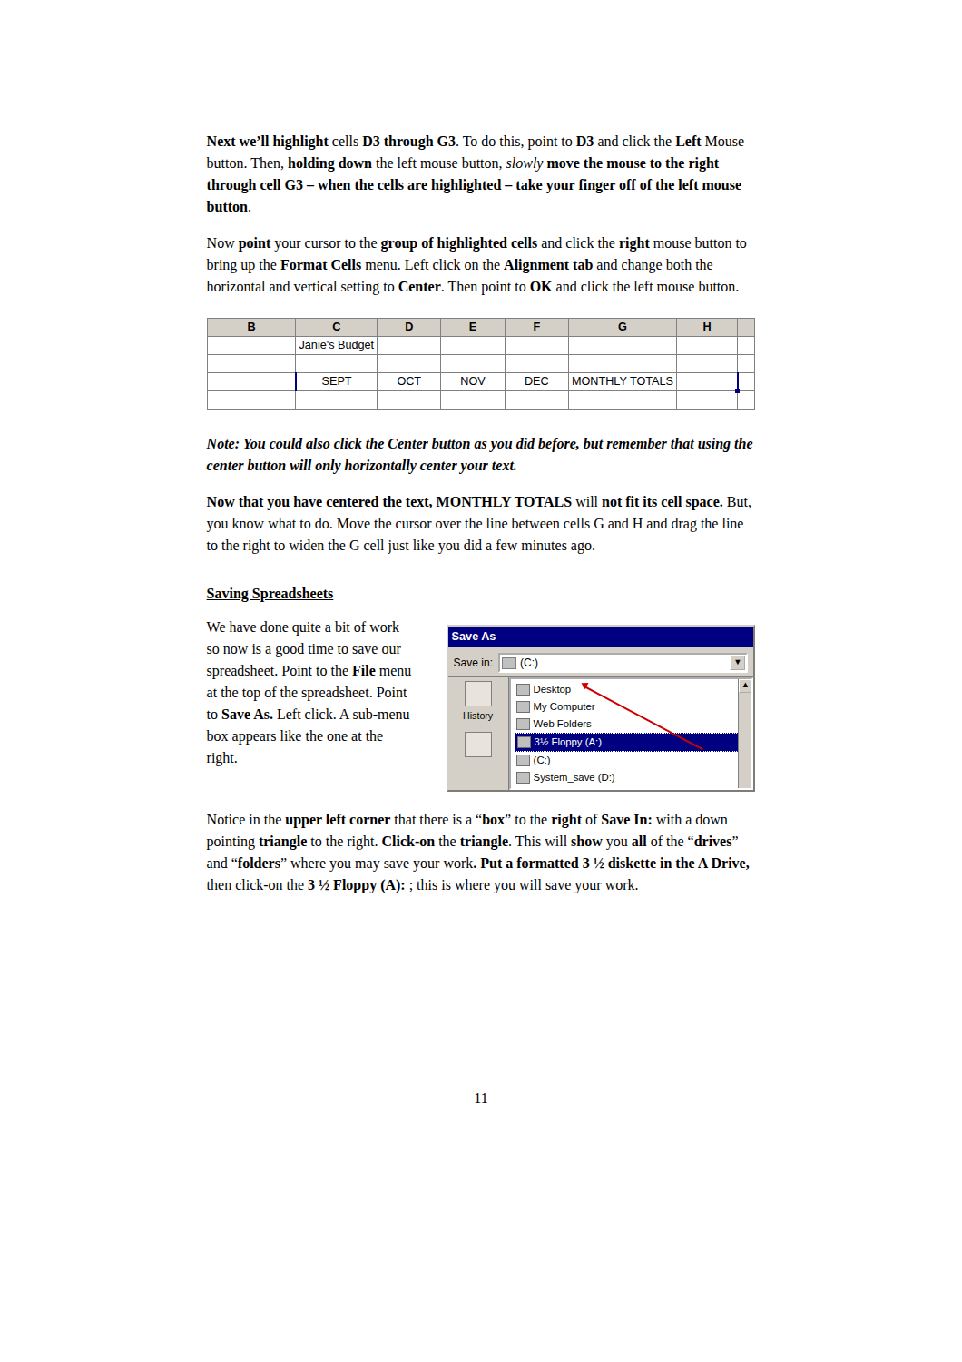Next we’ll highlight cells D3 through G3. To do this, point to D3 and click the Left Mouse button. Then, holding down the left mouse button, slowly move the mouse to the right through cell G3 – when the cells are highlighted – take your finger off of the left mouse button.
Now point your cursor to the group of highlighted cells and click the right mouse button to bring up the Format Cells menu. Left click on the Alignment tab and change both the horizontal and vertical setting to Center. Then point to OK and click the left mouse button.
| B | C | D | E | F | G | H | |
| --- | --- | --- | --- | --- | --- | --- | --- |
| | Janie's Budget | | | | | | |
| | SEPT | OCT | NOV | DEC | MONTHLY TOTALS | | |
Note: You could also click the Center button as you did before, but remember that using the center button will only horizontally center your text.
Now that you have centered the text, MONTHLY TOTALS will not fit its cell space. But, you know what to do. Move the cursor over the line between cells G and H and drag the line to the right to widen the G cell just like you did a few minutes ago.
Saving Spreadsheets
Save As
Save in: (C:) ▼
History
Desktop
My Computer
Web Folders
3½ Floppy (A:)
(C:)
System_save (D:)
▲
We have done quite a bit of work so now is a good time to save our spreadsheet. Point to the File menu at the top of the spreadsheet. Point to Save As. Left click. A sub-menu box appears like the one at the right.
Notice in the upper left corner that there is a “box” to the right of Save In: with a down pointing triangle to the right. Click-on the triangle. This will show you all of the “drives” and “folders” where you may save your work. Put a formatted 3 ½ diskette in the A Drive, then click-on the 3 ½ Floppy (A): ; this is where you will save your work.
11